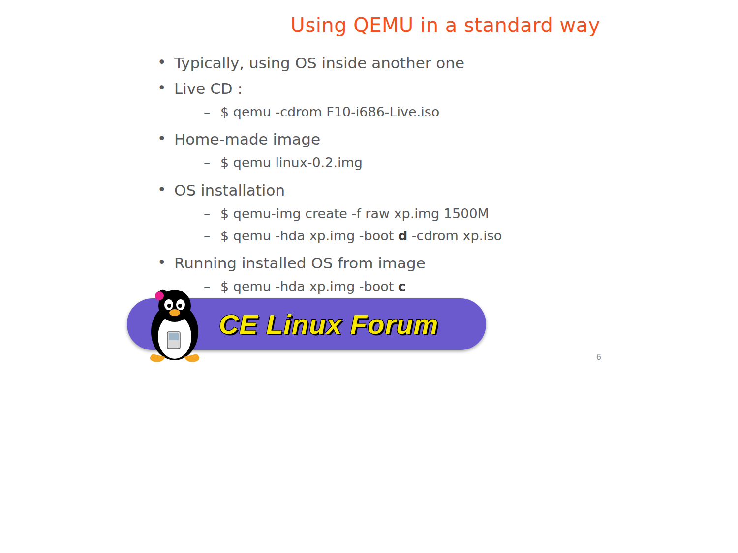Using QEMU in a standard way
Typically, using OS inside another one
Live CD :
$ qemu -cdrom F10-i686-Live.iso
Home-made image
$ qemu linux-0.2.img
OS installation
$ qemu-img create -f raw xp.img 1500M
$ qemu -hda xp.img -boot d -cdrom xp.iso
Running installed OS from image
$ qemu -hda xp.img -boot c
CE Linux Forum
6